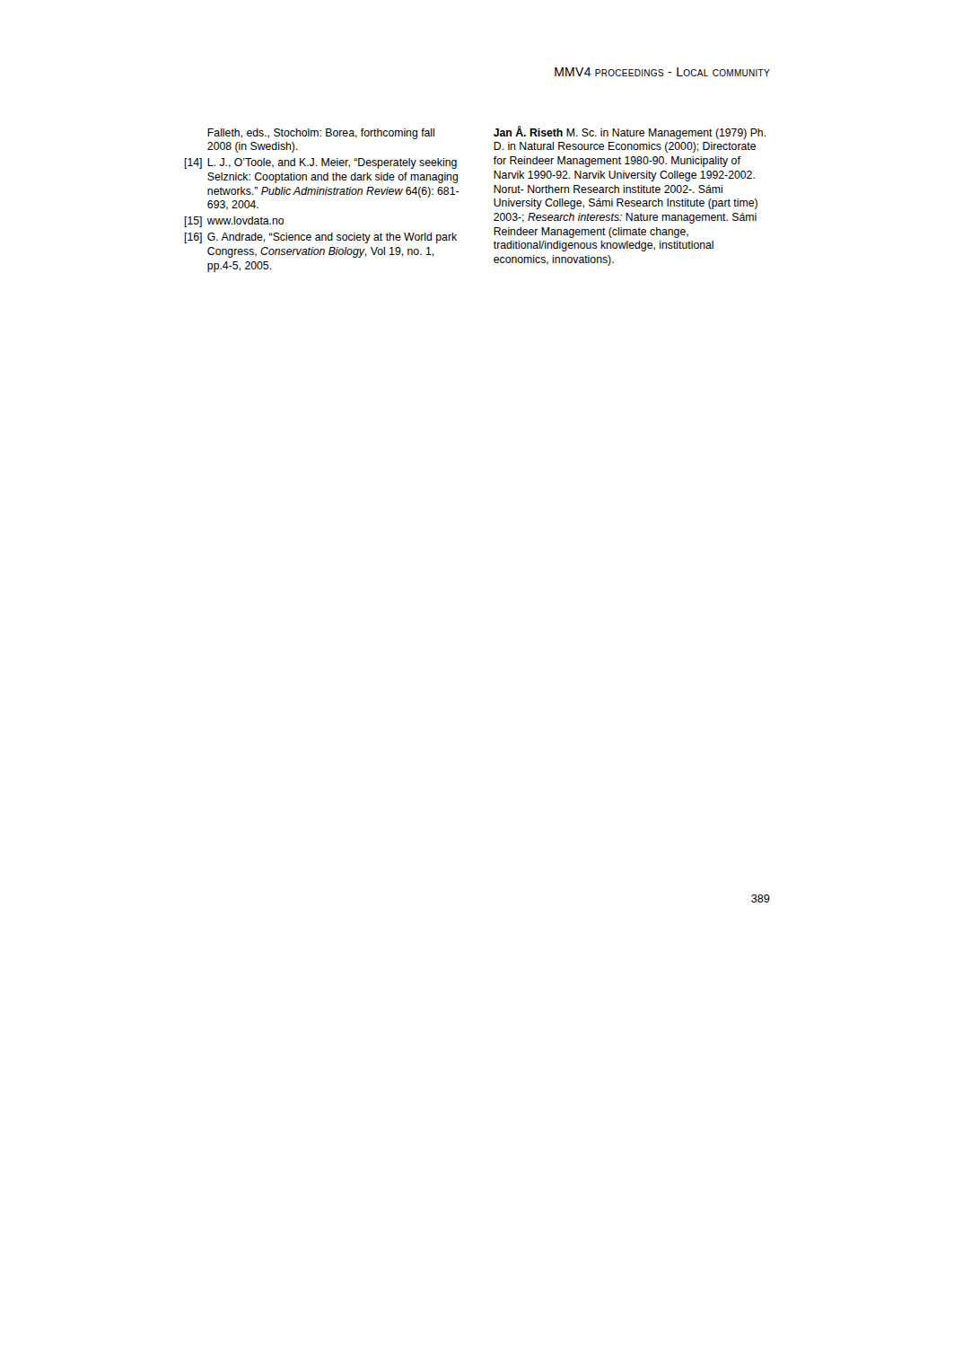MMV4 proceedings - Local community
Falleth, eds., Stocholm: Borea, forthcoming fall 2008 (in Swedish).
[14] L. J., O’Toole, and K.J. Meier, “Desperately seeking Selznick: Cooptation and the dark side of managing networks.” Public Administration Review 64(6): 681-693, 2004.
[15] www.lovdata.no
[16] G. Andrade, “Science and society at the World park Congress, Conservation Biology, Vol 19, no. 1, pp.4-5, 2005.
Jan Å. Riseth M. Sc. in Nature Management (1979) Ph. D. in Natural Resource Economics (2000); Directorate for Reindeer Management 1980-90. Municipality of Narvik 1990-92. Narvik University College 1992-2002. Norut- Northern Research institute 2002-. Sámi University College, Sámi Research Institute (part time) 2003-; Research interests: Nature management. Sámi Reindeer Management (climate change, traditional/indigenous knowledge, institutional economics, innovations).
389